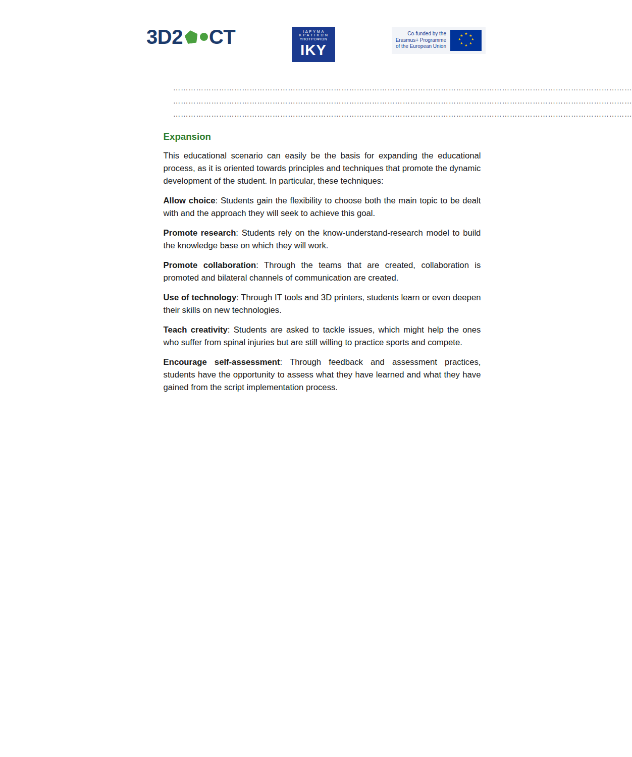3D2 CT
Ι Δ Ρ Υ Μ Α
Κ Ρ Α Τ Ι Κ Ω Ν
ΥΠΟΤΡΟΦΙΩΝ IKY
Co-funded by the
Erasmus+ Programme
of the European Union
★ ★ ★ ★ ★ ★ ★ ★
…………………………………………………………………………………………………………………………………………………………………
…………………………………………………………………………………………………………………………………………………………………
…………………………………………………………………………………………………………………………………………………………………
Expansion
This educational scenario can easily be the basis for expanding the educational process, as it is oriented towards principles and techniques that promote the dynamic development of the student. In particular, these techniques:
Allow choice: Students gain the flexibility to choose both the main topic to be dealt with and the approach they will seek to achieve this goal.
Promote research: Students rely on the know-understand-research model to build the knowledge base on which they will work.
Promote collaboration: Through the teams that are created, collaboration is promoted and bilateral channels of communication are created.
Use of technology: Through IT tools and 3D printers, students learn or even deepen their skills on new technologies.
Teach creativity: Students are asked to tackle issues, which might help the ones who suffer from spinal injuries but are still willing to practice sports and compete.
Encourage self-assessment: Through feedback and assessment practices, students have the opportunity to assess what they have learned and what they have gained from the script implementation process.